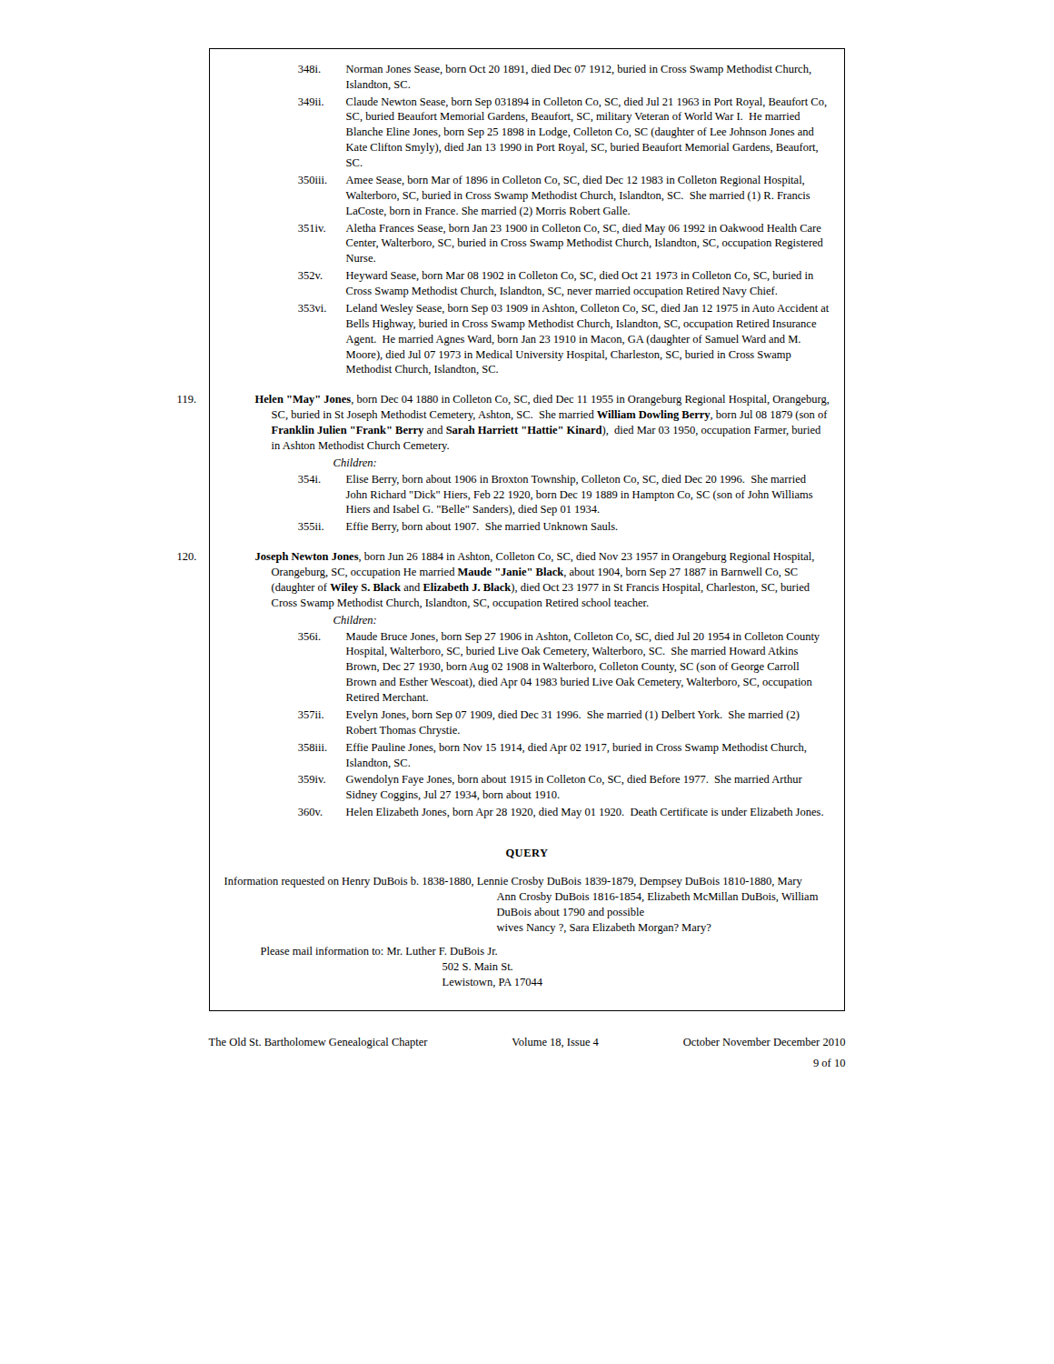| 348 | i. | Norman Jones Sease, born Oct 20 1891, died Dec 07 1912, buried in Cross Swamp Methodist Church, Islandton, SC. |
| 349 | ii. | Claude Newton Sease, born Sep 031894 in Colleton Co, SC, died Jul 21 1963 in Port Royal, Beaufort Co, SC, buried Beaufort Memorial Gardens, Beaufort, SC, military Veteran of World War I. He married Blanche Eline Jones, born Sep 25 1898 in Lodge, Colleton Co, SC (daughter of Lee Johnson Jones and Kate Clifton Smyly), died Jan 13 1990 in Port Royal, SC, buried Beaufort Memorial Gardens, Beaufort, SC. |
| 350 | iii. | Amee Sease, born Mar of 1896 in Colleton Co, SC, died Dec 12 1983 in Colleton Regional Hospital, Walterboro, SC, buried in Cross Swamp Methodist Church, Islandton, SC. She married (1) R. Francis LaCoste, born in France. She married (2) Morris Robert Galle. |
| 351 | iv. | Aletha Frances Sease, born Jan 23 1900 in Colleton Co, SC, died May 06 1992 in Oakwood Health Care Center, Walterboro, SC, buried in Cross Swamp Methodist Church, Islandton, SC, occupation Registered Nurse. |
| 352 | v. | Heyward Sease, born Mar 08 1902 in Colleton Co, SC, died Oct 21 1973 in Colleton Co, SC, buried in Cross Swamp Methodist Church, Islandton, SC, never married occupation Retired Navy Chief. |
| 353 | vi. | Leland Wesley Sease, born Sep 03 1909 in Ashton, Colleton Co, SC, died Jan 12 1975 in Auto Accident at Bells Highway, buried in Cross Swamp Methodist Church, Islandton, SC, occupation Retired Insurance Agent. He married Agnes Ward, born Jan 23 1910 in Macon, GA (daughter of Samuel Ward and M. Moore), died Jul 07 1973 in Medical University Hospital, Charleston, SC, buried in Cross Swamp Methodist Church, Islandton, SC. |
119. Helen "May" Jones, born Dec 04 1880 in Colleton Co, SC, died Dec 11 1955 in Orangeburg Regional Hospital, Orangeburg, SC, buried in St Joseph Methodist Cemetery, Ashton, SC. She married William Dowling Berry, born Jul 08 1879 (son of Franklin Julien "Frank" Berry and Sarah Harriett "Hattie" Kinard), died Mar 03 1950, occupation Farmer, buried in Ashton Methodist Church Cemetery.
Children:
| 354 | i. | Elise Berry, born about 1906 in Broxton Township, Colleton Co, SC, died Dec 20 1996. She married John Richard "Dick" Hiers, Feb 22 1920, born Dec 19 1889 in Hampton Co, SC (son of John Williams Hiers and Isabel G. "Belle" Sanders), died Sep 01 1934. |
| 355 | ii. | Effie Berry, born about 1907. She married Unknown Sauls. |
120. Joseph Newton Jones, born Jun 26 1884 in Ashton, Colleton Co, SC, died Nov 23 1957 in Orangeburg Regional Hospital, Orangeburg, SC, occupation He married Maude "Janie" Black, about 1904, born Sep 27 1887 in Barnwell Co, SC (daughter of Wiley S. Black and Elizabeth J. Black), died Oct 23 1977 in St Francis Hospital, Charleston, SC, buried Cross Swamp Methodist Church, Islandton, SC, occupation Retired school teacher.
Children:
| 356 | i. | Maude Bruce Jones, born Sep 27 1906 in Ashton, Colleton Co, SC, died Jul 20 1954 in Colleton County Hospital, Walterboro, SC, buried Live Oak Cemetery, Walterboro, SC. She married Howard Atkins Brown, Dec 27 1930, born Aug 02 1908 in Walterboro, Colleton County, SC (son of George Carroll Brown and Esther Wescoat), died Apr 04 1983 buried Live Oak Cemetery, Walterboro, SC, occupation Retired Merchant. |
| 357 | ii. | Evelyn Jones, born Sep 07 1909, died Dec 31 1996. She married (1) Delbert York. She married (2) Robert Thomas Chrystie. |
| 358 | iii. | Effie Pauline Jones, born Nov 15 1914, died Apr 02 1917, buried in Cross Swamp Methodist Church, Islandton, SC. |
| 359 | iv. | Gwendolyn Faye Jones, born about 1915 in Colleton Co, SC, died Before 1977. She married Arthur Sidney Coggins, Jul 27 1934, born about 1910. |
| 360 | v. | Helen Elizabeth Jones, born Apr 28 1920, died May 01 1920. Death Certificate is under Elizabeth Jones. |
QUERY
Information requested on Henry DuBois b. 1838-1880, Lennie Crosby DuBois 1839-1879, Dempsey DuBois 1810-1880, Mary Ann Crosby DuBois 1816-1854, Elizabeth McMillan DuBois, William DuBois about 1790 and possible wives Nancy ?, Sara Elizabeth Morgan? Mary?
Please mail information to: Mr. Luther F. DuBois Jr. 502 S. Main St. Lewistown, PA 17044
The Old St. Bartholomew Genealogical Chapter
Volume 18, Issue 4
October November December 2010
9 of 10